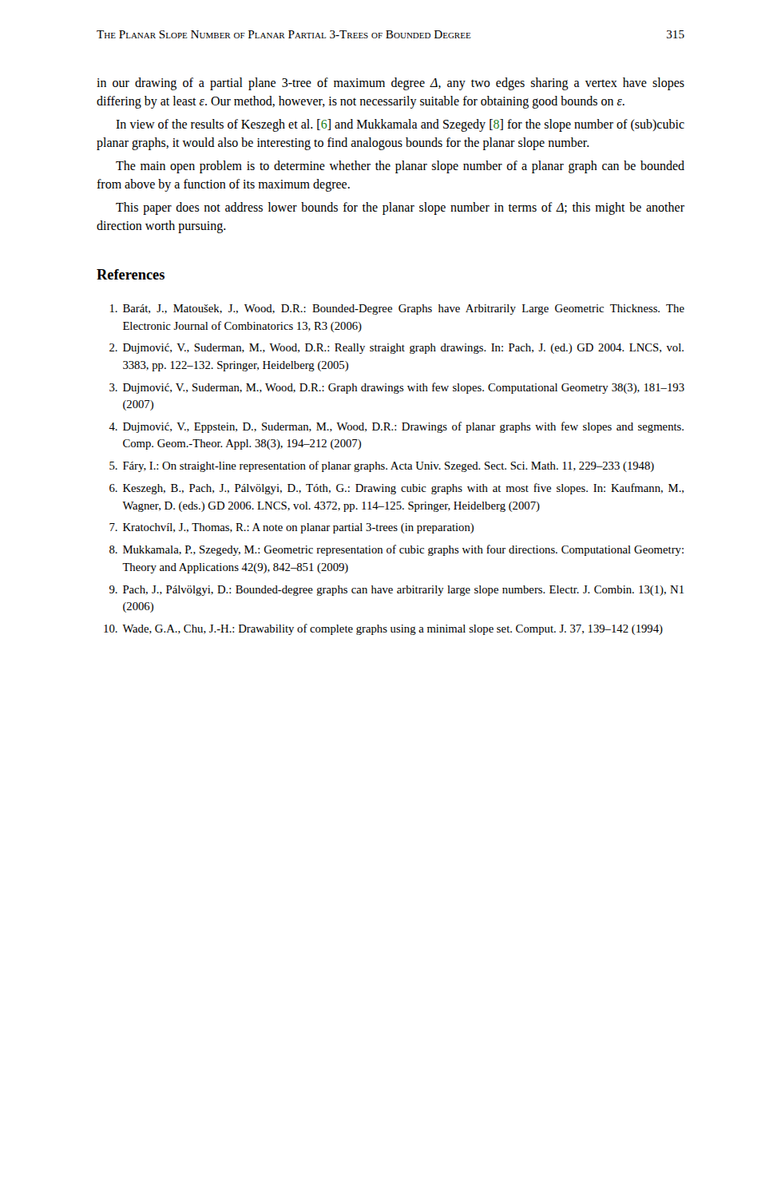The Planar Slope Number of Planar Partial 3-Trees of Bounded Degree 315
in our drawing of a partial plane 3-tree of maximum degree Δ, any two edges sharing a vertex have slopes differing by at least ε. Our method, however, is not necessarily suitable for obtaining good bounds on ε.
In view of the results of Keszegh et al. [6] and Mukkamala and Szegedy [8] for the slope number of (sub)cubic planar graphs, it would also be interesting to find analogous bounds for the planar slope number.
The main open problem is to determine whether the planar slope number of a planar graph can be bounded from above by a function of its maximum degree.
This paper does not address lower bounds for the planar slope number in terms of Δ; this might be another direction worth pursuing.
References
Barát, J., Matoušek, J., Wood, D.R.: Bounded-Degree Graphs have Arbitrarily Large Geometric Thickness. The Electronic Journal of Combinatorics 13, R3 (2006)
Dujmović, V., Suderman, M., Wood, D.R.: Really straight graph drawings. In: Pach, J. (ed.) GD 2004. LNCS, vol. 3383, pp. 122–132. Springer, Heidelberg (2005)
Dujmović, V., Suderman, M., Wood, D.R.: Graph drawings with few slopes. Computational Geometry 38(3), 181–193 (2007)
Dujmović, V., Eppstein, D., Suderman, M., Wood, D.R.: Drawings of planar graphs with few slopes and segments. Comp. Geom.-Theor. Appl. 38(3), 194–212 (2007)
Fáry, I.: On straight-line representation of planar graphs. Acta Univ. Szeged. Sect. Sci. Math. 11, 229–233 (1948)
Keszegh, B., Pach, J., Pálvölgyi, D., Tóth, G.: Drawing cubic graphs with at most five slopes. In: Kaufmann, M., Wagner, D. (eds.) GD 2006. LNCS, vol. 4372, pp. 114–125. Springer, Heidelberg (2007)
Kratochvíl, J., Thomas, R.: A note on planar partial 3-trees (in preparation)
Mukkamala, P., Szegedy, M.: Geometric representation of cubic graphs with four directions. Computational Geometry: Theory and Applications 42(9), 842–851 (2009)
Pach, J., Pálvölgyi, D.: Bounded-degree graphs can have arbitrarily large slope numbers. Electr. J. Combin. 13(1), N1 (2006)
Wade, G.A., Chu, J.-H.: Drawability of complete graphs using a minimal slope set. Comput. J. 37, 139–142 (1994)